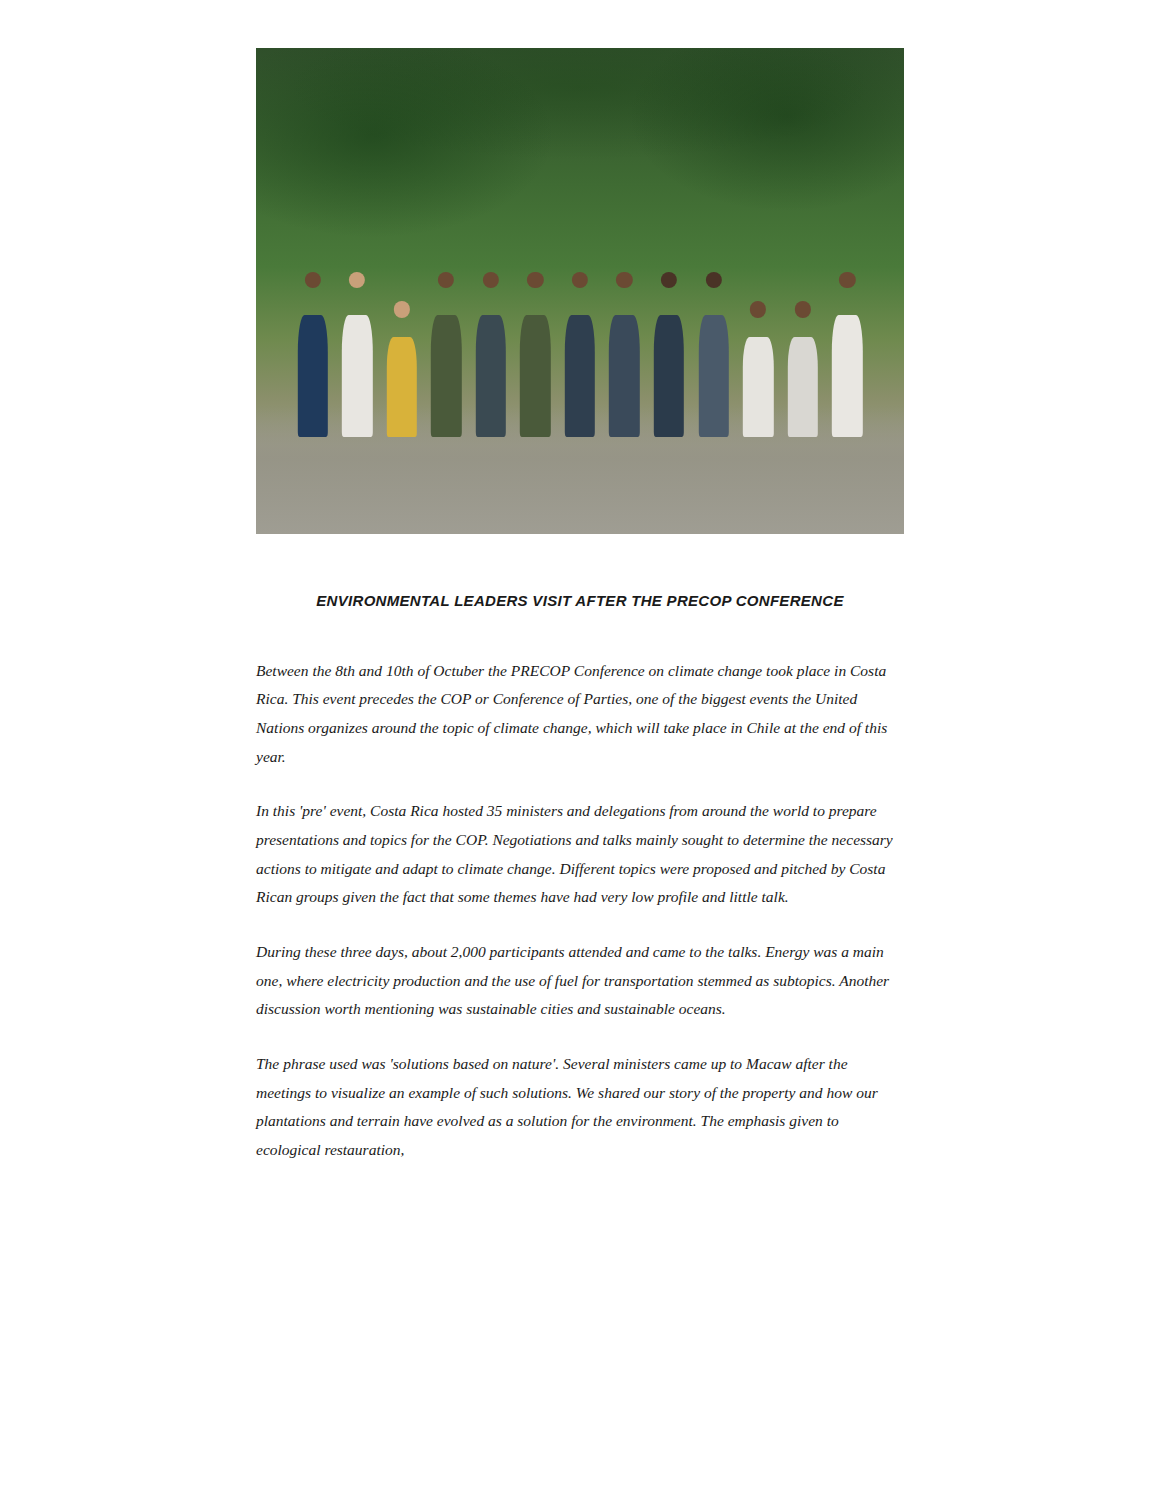ENVIRONMENTAL LEADERS VISIT AFTER THE PRECOP CONFERENCE
Between the 8th and 10th of Octuber the PRECOP Conference on climate change took place in Costa Rica. This event precedes the COP or Conference of Parties, one of the biggest events the United Nations organizes around the topic of climate change, which will take place in Chile at the end of this year.
In this 'pre' event, Costa Rica hosted 35 ministers and delegations from around the world to prepare presentations and topics for the COP. Negotiations and talks mainly sought to determine the necessary actions to mitigate and adapt to climate change. Different topics were proposed and pitched by Costa Rican groups given the fact that some themes have had very low profile and little talk.
During these three days, about 2,000 participants attended and came to the talks. Energy was a main one, where electricity production and the use of fuel for transportation stemmed as subtopics. Another discussion worth mentioning was sustainable cities and sustainable oceans.
The phrase used was 'solutions based on nature'. Several ministers came up to Macaw after the meetings to visualize an example of such solutions. We shared our story of the property and how our plantations and terrain have evolved as a solution for the environment. The emphasis given to ecological restauration,